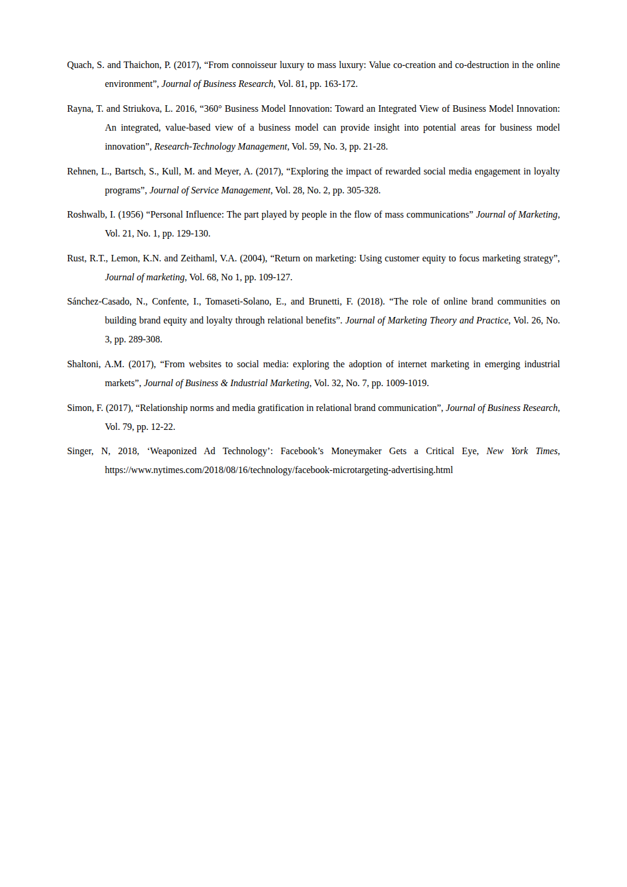Quach, S. and Thaichon, P. (2017), “From connoisseur luxury to mass luxury: Value co-creation and co-destruction in the online environment”, Journal of Business Research, Vol. 81, pp. 163-172.
Rayna, T. and Striukova, L. 2016, “360° Business Model Innovation: Toward an Integrated View of Business Model Innovation: An integrated, value-based view of a business model can provide insight into potential areas for business model innovation”, Research-Technology Management, Vol. 59, No. 3, pp. 21-28.
Rehnen, L., Bartsch, S., Kull, M. and Meyer, A. (2017), “Exploring the impact of rewarded social media engagement in loyalty programs”, Journal of Service Management, Vol. 28, No. 2, pp. 305-328.
Roshwalb, I. (1956) “Personal Influence: The part played by people in the flow of mass communications” Journal of Marketing, Vol. 21, No. 1, pp. 129-130.
Rust, R.T., Lemon, K.N. and Zeithaml, V.A. (2004), “Return on marketing: Using customer equity to focus marketing strategy”, Journal of marketing, Vol. 68, No 1, pp. 109-127.
Sánchez-Casado, N., Confente, I., Tomaseti-Solano, E., and Brunetti, F. (2018). “The role of online brand communities on building brand equity and loyalty through relational benefits”. Journal of Marketing Theory and Practice, Vol. 26, No. 3, pp. 289-308.
Shaltoni, A.M. (2017), “From websites to social media: exploring the adoption of internet marketing in emerging industrial markets”, Journal of Business & Industrial Marketing, Vol. 32, No. 7, pp. 1009-1019.
Simon, F. (2017), “Relationship norms and media gratification in relational brand communication”, Journal of Business Research, Vol. 79, pp. 12-22.
Singer, N, 2018, ‘Weaponized Ad Technology’: Facebook’s Moneymaker Gets a Critical Eye, New York Times, https://www.nytimes.com/2018/08/16/technology/facebook-microtargeting-advertising.html